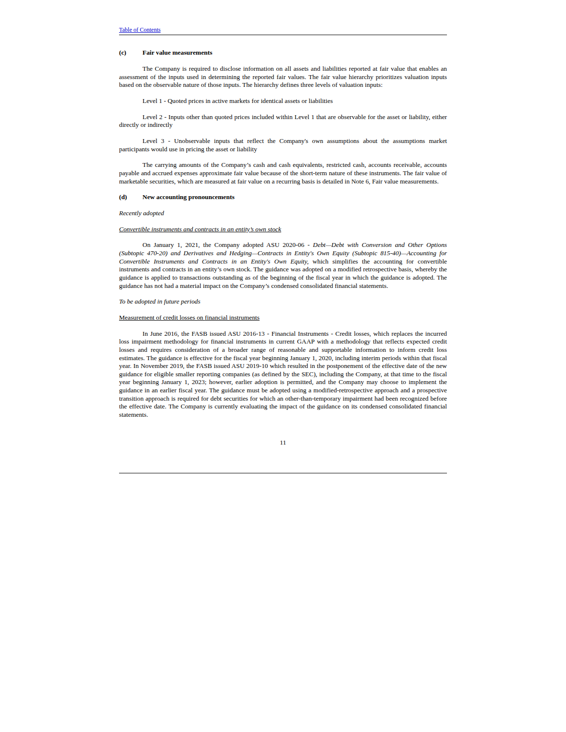Table of Contents
(c) Fair value measurements
The Company is required to disclose information on all assets and liabilities reported at fair value that enables an assessment of the inputs used in determining the reported fair values. The fair value hierarchy prioritizes valuation inputs based on the observable nature of those inputs. The hierarchy defines three levels of valuation inputs:
Level 1 - Quoted prices in active markets for identical assets or liabilities
Level 2 - Inputs other than quoted prices included within Level 1 that are observable for the asset or liability, either directly or indirectly
Level 3 - Unobservable inputs that reflect the Company's own assumptions about the assumptions market participants would use in pricing the asset or liability
The carrying amounts of the Company’s cash and cash equivalents, restricted cash, accounts receivable, accounts payable and accrued expenses approximate fair value because of the short-term nature of these instruments. The fair value of marketable securities, which are measured at fair value on a recurring basis is detailed in Note 6, Fair value measurements.
(d) New accounting pronouncements
Recently adopted
Convertible instruments and contracts in an entity’s own stock
On January 1, 2021, the Company adopted ASU 2020-06 - Debt—Debt with Conversion and Other Options (Subtopic 470-20) and Derivatives and Hedging—Contracts in Entity's Own Equity (Subtopic 815-40)—Accounting for Convertible Instruments and Contracts in an Entity's Own Equity, which simplifies the accounting for convertible instruments and contracts in an entity’s own stock. The guidance was adopted on a modified retrospective basis, whereby the guidance is applied to transactions outstanding as of the beginning of the fiscal year in which the guidance is adopted. The guidance has not had a material impact on the Company’s condensed consolidated financial statements.
To be adopted in future periods
Measurement of credit losses on financial instruments
In June 2016, the FASB issued ASU 2016-13 - Financial Instruments - Credit losses, which replaces the incurred loss impairment methodology for financial instruments in current GAAP with a methodology that reflects expected credit losses and requires consideration of a broader range of reasonable and supportable information to inform credit loss estimates. The guidance is effective for the fiscal year beginning January 1, 2020, including interim periods within that fiscal year. In November 2019, the FASB issued ASU 2019-10 which resulted in the postponement of the effective date of the new guidance for eligible smaller reporting companies (as defined by the SEC), including the Company, at that time to the fiscal year beginning January 1, 2023; however, earlier adoption is permitted, and the Company may choose to implement the guidance in an earlier fiscal year. The guidance must be adopted using a modified-retrospective approach and a prospective transition approach is required for debt securities for which an other-than-temporary impairment had been recognized before the effective date. The Company is currently evaluating the impact of the guidance on its condensed consolidated financial statements.
11